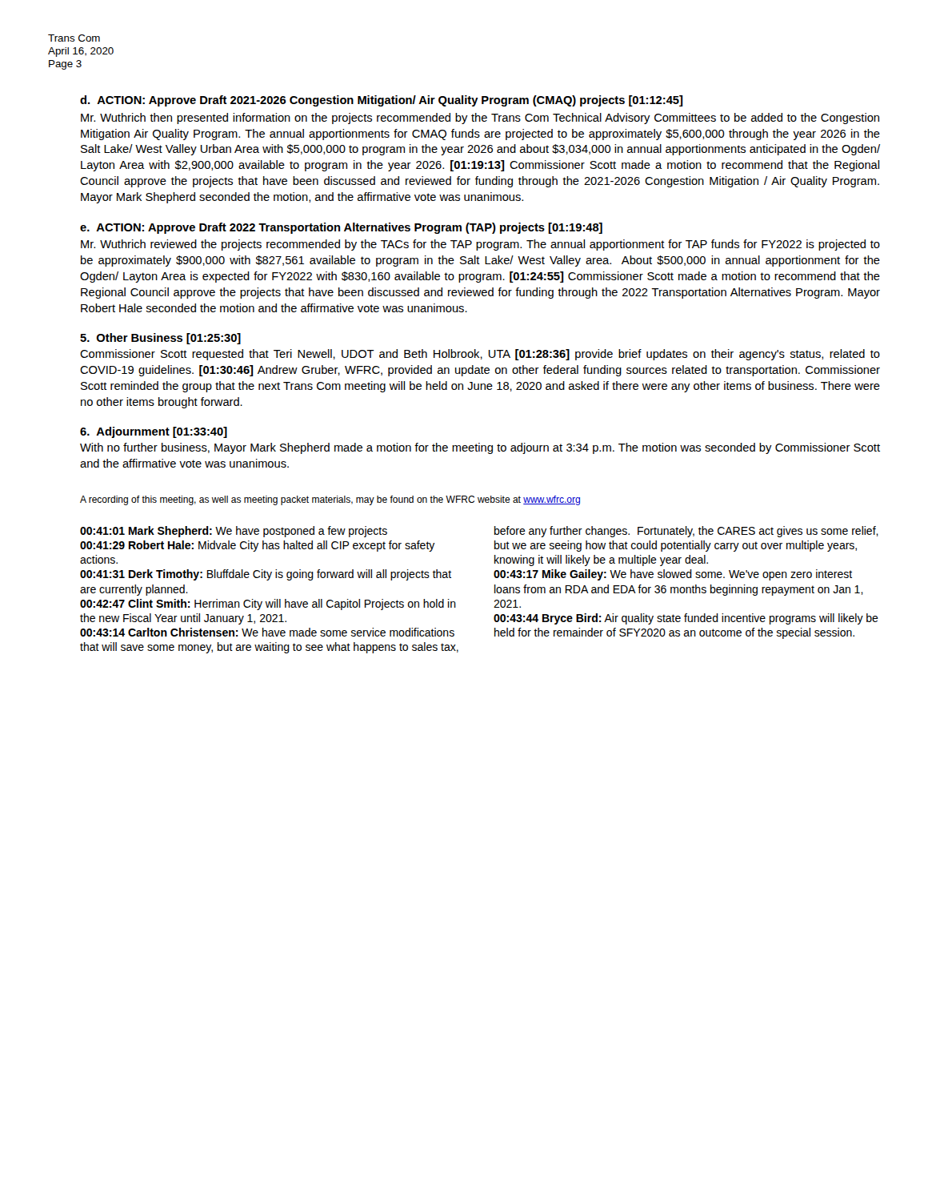Trans Com
April 16, 2020
Page 3
d. ACTION: Approve Draft 2021-2026 Congestion Mitigation/ Air Quality Program (CMAQ) projects [01:12:45]
Mr. Wuthrich then presented information on the projects recommended by the Trans Com Technical Advisory Committees to be added to the Congestion Mitigation Air Quality Program. The annual apportionments for CMAQ funds are projected to be approximately $5,600,000 through the year 2026 in the Salt Lake/ West Valley Urban Area with $5,000,000 to program in the year 2026 and about $3,034,000 in annual apportionments anticipated in the Ogden/ Layton Area with $2,900,000 available to program in the year 2026. [01:19:13] Commissioner Scott made a motion to recommend that the Regional Council approve the projects that have been discussed and reviewed for funding through the 2021-2026 Congestion Mitigation / Air Quality Program. Mayor Mark Shepherd seconded the motion, and the affirmative vote was unanimous.
e. ACTION: Approve Draft 2022 Transportation Alternatives Program (TAP) projects [01:19:48]
Mr. Wuthrich reviewed the projects recommended by the TACs for the TAP program. The annual apportionment for TAP funds for FY2022 is projected to be approximately $900,000 with $827,561 available to program in the Salt Lake/ West Valley area. About $500,000 in annual apportionment for the Ogden/ Layton Area is expected for FY2022 with $830,160 available to program. [01:24:55] Commissioner Scott made a motion to recommend that the Regional Council approve the projects that have been discussed and reviewed for funding through the 2022 Transportation Alternatives Program. Mayor Robert Hale seconded the motion and the affirmative vote was unanimous.
5. Other Business [01:25:30]
Commissioner Scott requested that Teri Newell, UDOT and Beth Holbrook, UTA [01:28:36] provide brief updates on their agency's status, related to COVID-19 guidelines. [01:30:46] Andrew Gruber, WFRC, provided an update on other federal funding sources related to transportation. Commissioner Scott reminded the group that the next Trans Com meeting will be held on June 18, 2020 and asked if there were any other items of business. There were no other items brought forward.
6. Adjournment [01:33:40]
With no further business, Mayor Mark Shepherd made a motion for the meeting to adjourn at 3:34 p.m. The motion was seconded by Commissioner Scott and the affirmative vote was unanimous.
A recording of this meeting, as well as meeting packet materials, may be found on the WFRC website at www.wfrc.org
00:41:01 Mark Shepherd: We have postponed a few projects
00:41:29 Robert Hale: Midvale City has halted all CIP except for safety actions.
00:41:31 Derk Timothy: Bluffdale City is going forward will all projects that are currently planned.
00:42:47 Clint Smith: Herriman City will have all Capitol Projects on hold in the new Fiscal Year until January 1, 2021.
00:43:14 Carlton Christensen: We have made some service modifications that will save some money, but are waiting to see what happens to sales tax, before any further changes. Fortunately, the CARES act gives us some relief, but we are seeing how that could potentially carry out over multiple years, knowing it will likely be a multiple year deal.
00:43:17 Mike Gailey: We have slowed some. We've open zero interest loans from an RDA and EDA for 36 months beginning repayment on Jan 1, 2021.
00:43:44 Bryce Bird: Air quality state funded incentive programs will likely be held for the remainder of SFY2020 as an outcome of the special session.